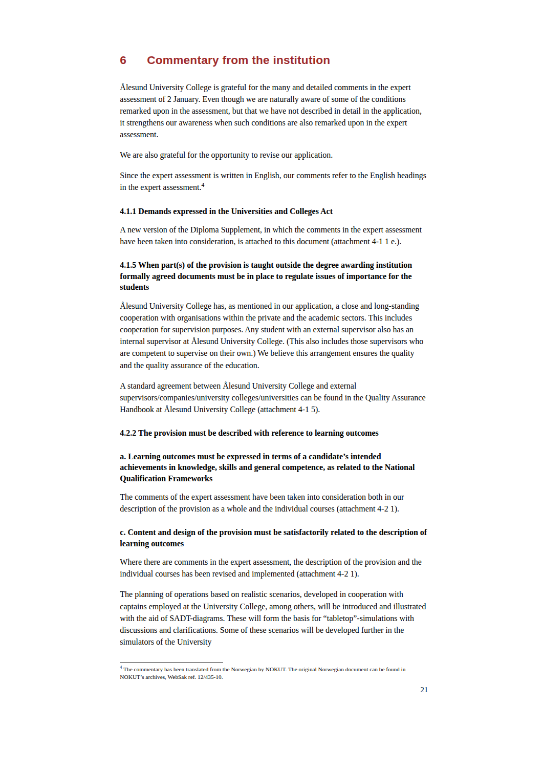6 Commentary from the institution
Ålesund University College is grateful for the many and detailed comments in the expert assessment of 2 January. Even though we are naturally aware of some of the conditions remarked upon in the assessment, but that we have not described in detail in the application, it strengthens our awareness when such conditions are also remarked upon in the expert assessment.
We are also grateful for the opportunity to revise our application.
Since the expert assessment is written in English, our comments refer to the English headings in the expert assessment.4
4.1.1 Demands expressed in the Universities and Colleges Act
A new version of the Diploma Supplement, in which the comments in the expert assessment have been taken into consideration, is attached to this document (attachment 4-1 1 e.).
4.1.5 When part(s) of the provision is taught outside the degree awarding institution formally agreed documents must be in place to regulate issues of importance for the students
Ålesund University College has, as mentioned in our application, a close and long-standing cooperation with organisations within the private and the academic sectors. This includes cooperation for supervision purposes. Any student with an external supervisor also has an internal supervisor at Ålesund University College. (This also includes those supervisors who are competent to supervise on their own.) We believe this arrangement ensures the quality and the quality assurance of the education.
A standard agreement between Ålesund University College and external supervisors/companies/university colleges/universities can be found in the Quality Assurance Handbook at Ålesund University College (attachment 4-1 5).
4.2.2 The provision must be described with reference to learning outcomes
a. Learning outcomes must be expressed in terms of a candidate’s intended achievements in knowledge, skills and general competence, as related to the National Qualification Frameworks
The comments of the expert assessment have been taken into consideration both in our description of the provision as a whole and the individual courses (attachment 4-2 1).
c. Content and design of the provision must be satisfactorily related to the description of learning outcomes
Where there are comments in the expert assessment, the description of the provision and the individual courses has been revised and implemented (attachment 4-2 1).
The planning of operations based on realistic scenarios, developed in cooperation with captains employed at the University College, among others, will be introduced and illustrated with the aid of SADT-diagrams. These will form the basis for “tabletop”-simulations with discussions and clarifications. Some of these scenarios will be developed further in the simulators of the University
4 The commentary has been translated from the Norwegian by NOKUT. The original Norwegian document can be found in NOKUT’s archives, WebSak ref. 12/435-10.
21